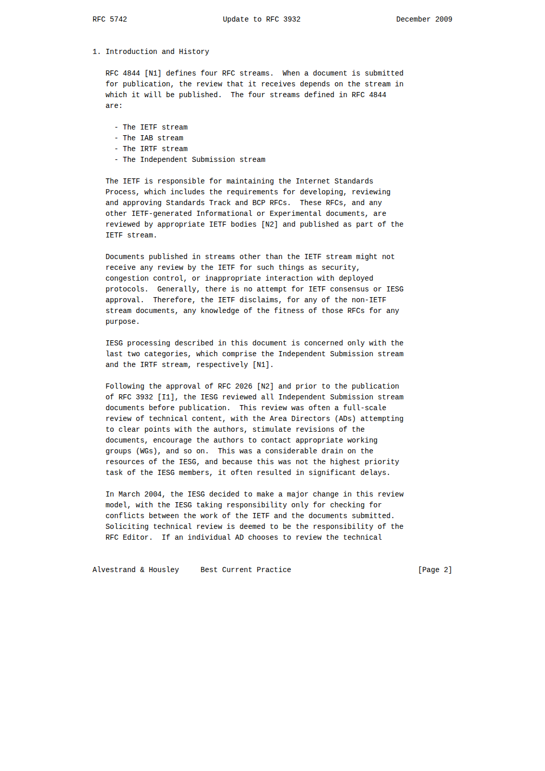RFC 5742 Update to RFC 3932 December 2009
1. Introduction and History
RFC 4844 [N1] defines four RFC streams. When a document is submitted for publication, the review that it receives depends on the stream in which it will be published. The four streams defined in RFC 4844 are:
- The IETF stream
- The IAB stream
- The IRTF stream
- The Independent Submission stream
The IETF is responsible for maintaining the Internet Standards Process, which includes the requirements for developing, reviewing and approving Standards Track and BCP RFCs. These RFCs, and any other IETF-generated Informational or Experimental documents, are reviewed by appropriate IETF bodies [N2] and published as part of the IETF stream.
Documents published in streams other than the IETF stream might not receive any review by the IETF for such things as security, congestion control, or inappropriate interaction with deployed protocols. Generally, there is no attempt for IETF consensus or IESG approval. Therefore, the IETF disclaims, for any of the non-IETF stream documents, any knowledge of the fitness of those RFCs for any purpose.
IESG processing described in this document is concerned only with the last two categories, which comprise the Independent Submission stream and the IRTF stream, respectively [N1].
Following the approval of RFC 2026 [N2] and prior to the publication of RFC 3932 [I1], the IESG reviewed all Independent Submission stream documents before publication. This review was often a full-scale review of technical content, with the Area Directors (ADs) attempting to clear points with the authors, stimulate revisions of the documents, encourage the authors to contact appropriate working groups (WGs), and so on. This was a considerable drain on the resources of the IESG, and because this was not the highest priority task of the IESG members, it often resulted in significant delays.
In March 2004, the IESG decided to make a major change in this review model, with the IESG taking responsibility only for checking for conflicts between the work of the IETF and the documents submitted. Soliciting technical review is deemed to be the responsibility of the RFC Editor. If an individual AD chooses to review the technical
Alvestrand & Housley Best Current Practice [Page 2]